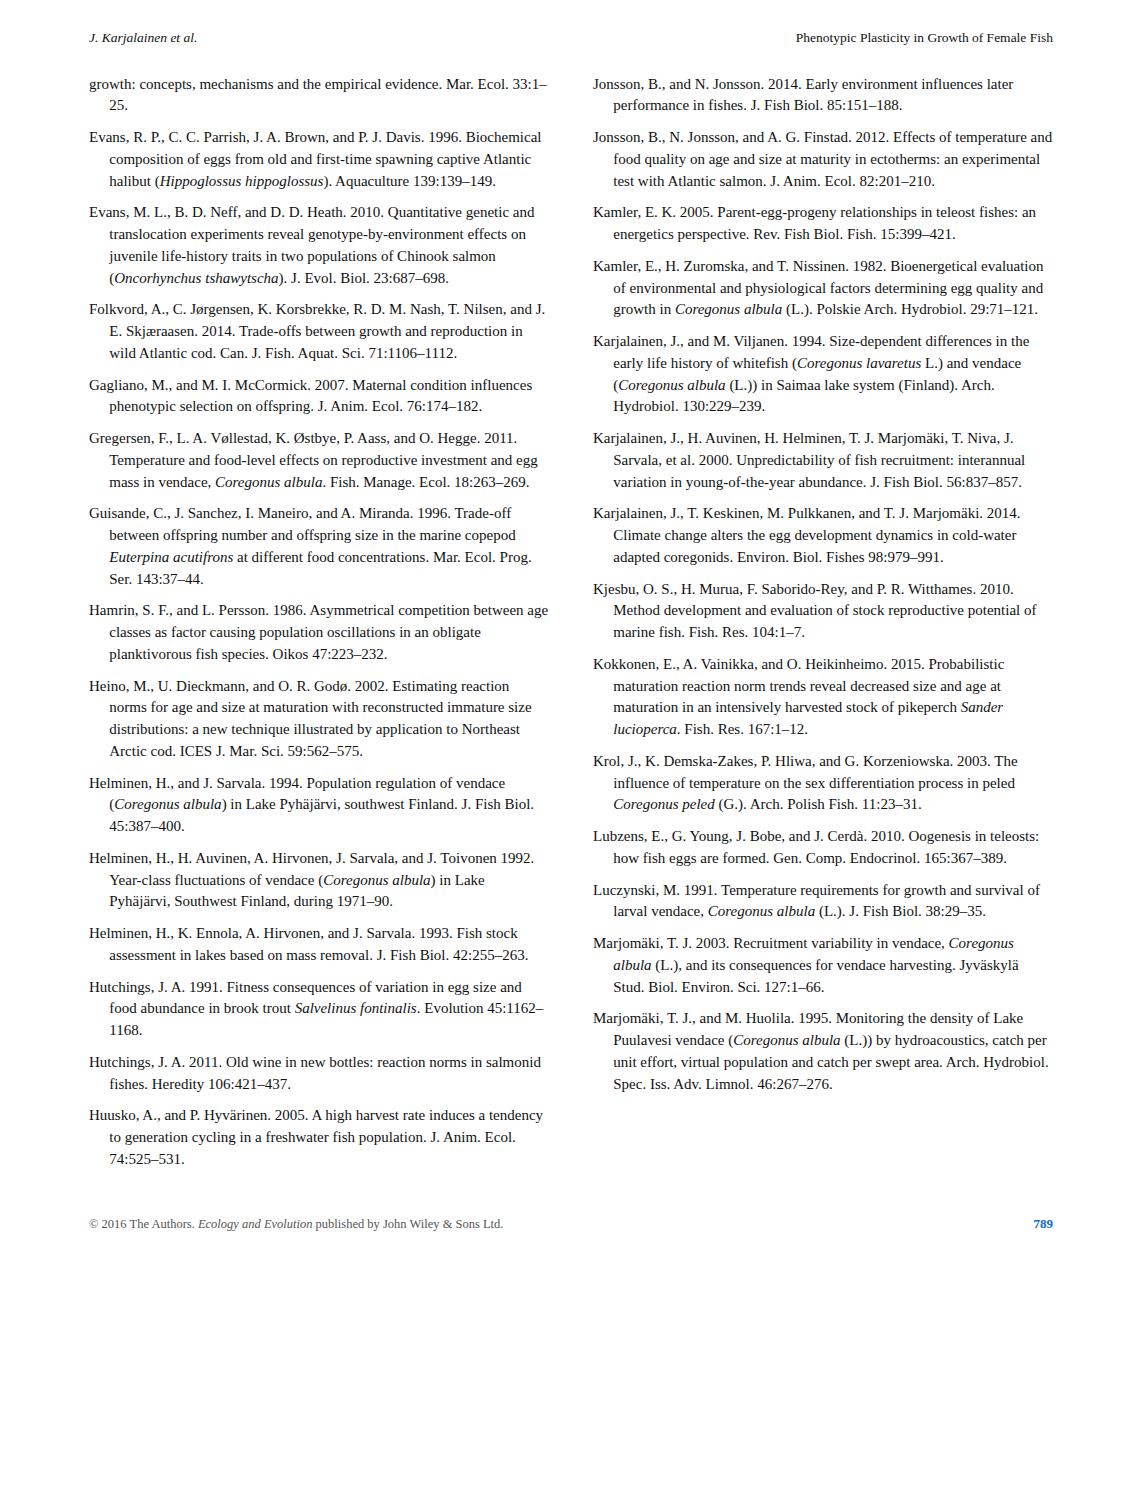J. Karjalainen et al.
Phenotypic Plasticity in Growth of Female Fish
growth: concepts, mechanisms and the empirical evidence. Mar. Ecol. 33:1–25.
Evans, R. P., C. C. Parrish, J. A. Brown, and P. J. Davis. 1996. Biochemical composition of eggs from old and first-time spawning captive Atlantic halibut (Hippoglossus hippoglossus). Aquaculture 139:139–149.
Evans, M. L., B. D. Neff, and D. D. Heath. 2010. Quantitative genetic and translocation experiments reveal genotype-by-environment effects on juvenile life-history traits in two populations of Chinook salmon (Oncorhynchus tshawytscha). J. Evol. Biol. 23:687–698.
Folkvord, A., C. Jørgensen, K. Korsbrekke, R. D. M. Nash, T. Nilsen, and J. E. Skjæraasen. 2014. Trade-offs between growth and reproduction in wild Atlantic cod. Can. J. Fish. Aquat. Sci. 71:1106–1112.
Gagliano, M., and M. I. McCormick. 2007. Maternal condition influences phenotypic selection on offspring. J. Anim. Ecol. 76:174–182.
Gregersen, F., L. A. Vøllestad, K. Østbye, P. Aass, and O. Hegge. 2011. Temperature and food-level effects on reproductive investment and egg mass in vendace, Coregonus albula. Fish. Manage. Ecol. 18:263–269.
Guisande, C., J. Sanchez, I. Maneiro, and A. Miranda. 1996. Trade-off between offspring number and offspring size in the marine copepod Euterpina acutifrons at different food concentrations. Mar. Ecol. Prog. Ser. 143:37–44.
Hamrin, S. F., and L. Persson. 1986. Asymmetrical competition between age classes as factor causing population oscillations in an obligate planktivorous fish species. Oikos 47:223–232.
Heino, M., U. Dieckmann, and O. R. Godø. 2002. Estimating reaction norms for age and size at maturation with reconstructed immature size distributions: a new technique illustrated by application to Northeast Arctic cod. ICES J. Mar. Sci. 59:562–575.
Helminen, H., and J. Sarvala. 1994. Population regulation of vendace (Coregonus albula) in Lake Pyhäjärvi, southwest Finland. J. Fish Biol. 45:387–400.
Helminen, H., H. Auvinen, A. Hirvonen, J. Sarvala, and J. Toivonen 1992. Year-class fluctuations of vendace (Coregonus albula) in Lake Pyhäjärvi, Southwest Finland, during 1971–90.
Helminen, H., K. Ennola, A. Hirvonen, and J. Sarvala. 1993. Fish stock assessment in lakes based on mass removal. J. Fish Biol. 42:255–263.
Hutchings, J. A. 1991. Fitness consequences of variation in egg size and food abundance in brook trout Salvelinus fontinalis. Evolution 45:1162–1168.
Hutchings, J. A. 2011. Old wine in new bottles: reaction norms in salmonid fishes. Heredity 106:421–437.
Huusko, A., and P. Hyvärinen. 2005. A high harvest rate induces a tendency to generation cycling in a freshwater fish population. J. Anim. Ecol. 74:525–531.
Jonsson, B., and N. Jonsson. 2014. Early environment influences later performance in fishes. J. Fish Biol. 85:151–188.
Jonsson, B., N. Jonsson, and A. G. Finstad. 2012. Effects of temperature and food quality on age and size at maturity in ectotherms: an experimental test with Atlantic salmon. J. Anim. Ecol. 82:201–210.
Kamler, E. K. 2005. Parent-egg-progeny relationships in teleost fishes: an energetics perspective. Rev. Fish Biol. Fish. 15:399–421.
Kamler, E., H. Zuromska, and T. Nissinen. 1982. Bioenergetical evaluation of environmental and physiological factors determining egg quality and growth in Coregonus albula (L.). Polskie Arch. Hydrobiol. 29:71–121.
Karjalainen, J., and M. Viljanen. 1994. Size-dependent differences in the early life history of whitefish (Coregonus lavaretus L.) and vendace (Coregonus albula (L.)) in Saimaa lake system (Finland). Arch. Hydrobiol. 130:229–239.
Karjalainen, J., H. Auvinen, H. Helminen, T. J. Marjomäki, T. Niva, J. Sarvala, et al. 2000. Unpredictability of fish recruitment: interannual variation in young-of-the-year abundance. J. Fish Biol. 56:837–857.
Karjalainen, J., T. Keskinen, M. Pulkkanen, and T. J. Marjomäki. 2014. Climate change alters the egg development dynamics in cold-water adapted coregonids. Environ. Biol. Fishes 98:979–991.
Kjesbu, O. S., H. Murua, F. Saborido-Rey, and P. R. Witthames. 2010. Method development and evaluation of stock reproductive potential of marine fish. Fish. Res. 104:1–7.
Kokkonen, E., A. Vainikka, and O. Heikinheimo. 2015. Probabilistic maturation reaction norm trends reveal decreased size and age at maturation in an intensively harvested stock of pikeperch Sander lucioperca. Fish. Res. 167:1–12.
Krol, J., K. Demska-Zakes, P. Hliwa, and G. Korzeniowska. 2003. The influence of temperature on the sex differentiation process in peled Coregonus peled (G.). Arch. Polish Fish. 11:23–31.
Lubzens, E., G. Young, J. Bobe, and J. Cerdà. 2010. Oogenesis in teleosts: how fish eggs are formed. Gen. Comp. Endocrinol. 165:367–389.
Luczynski, M. 1991. Temperature requirements for growth and survival of larval vendace, Coregonus albula (L.). J. Fish Biol. 38:29–35.
Marjomäki, T. J. 2003. Recruitment variability in vendace, Coregonus albula (L.), and its consequences for vendace harvesting. Jyväskylä Stud. Biol. Environ. Sci. 127:1–66.
Marjomäki, T. J., and M. Huolila. 1995. Monitoring the density of Lake Puulavesi vendace (Coregonus albula (L.)) by hydroacoustics, catch per unit effort, virtual population and catch per swept area. Arch. Hydrobiol. Spec. Iss. Adv. Limnol. 46:267–276.
© 2016 The Authors. Ecology and Evolution published by John Wiley & Sons Ltd.
789